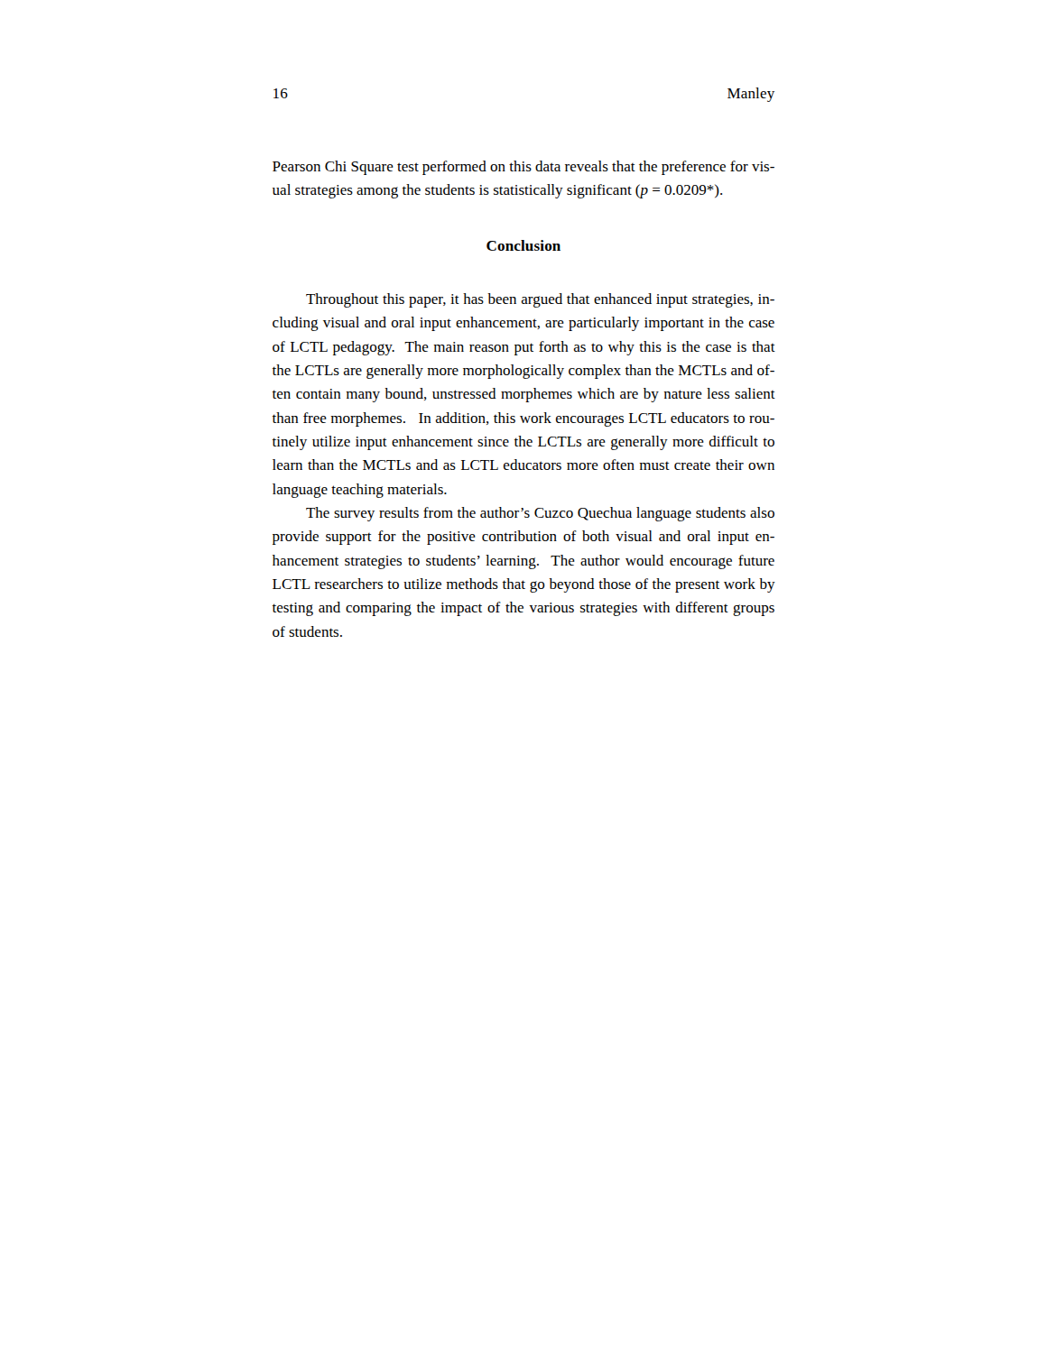16 Manley
Pearson Chi Square test performed on this data reveals that the preference for visual strategies among the students is statistically significant (p = 0.0209*).
Conclusion
Throughout this paper, it has been argued that enhanced input strategies, including visual and oral input enhancement, are particularly important in the case of LCTL pedagogy. The main reason put forth as to why this is the case is that the LCTLs are generally more morphologically complex than the MCTLs and often contain many bound, unstressed morphemes which are by nature less salient than free morphemes. In addition, this work encourages LCTL educators to routinely utilize input enhancement since the LCTLs are generally more difficult to learn than the MCTLs and as LCTL educators more often must create their own language teaching materials.
The survey results from the author’s Cuzco Quechua language students also provide support for the positive contribution of both visual and oral input enhancement strategies to students’ learning. The author would encourage future LCTL researchers to utilize methods that go beyond those of the present work by testing and comparing the impact of the various strategies with different groups of students.